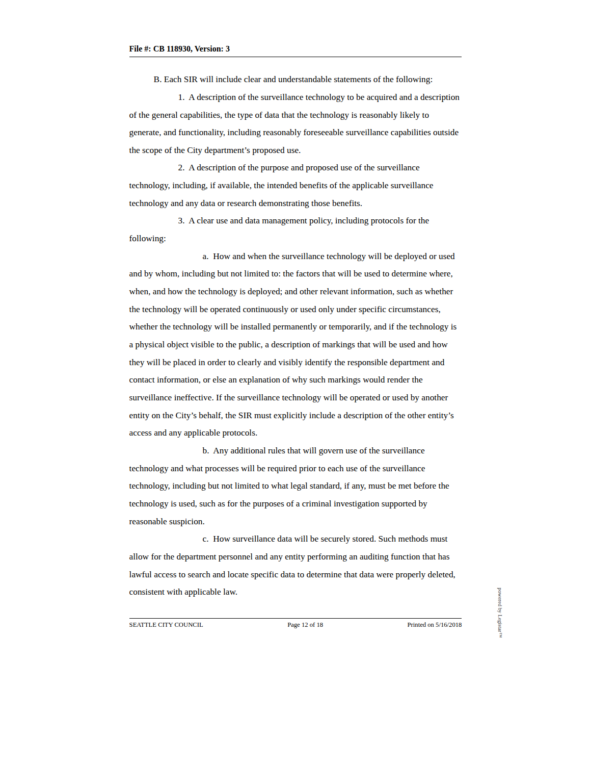File #: CB 118930, Version: 3
B. Each SIR will include clear and understandable statements of the following:
1. A description of the surveillance technology to be acquired and a description of the general capabilities, the type of data that the technology is reasonably likely to generate, and functionality, including reasonably foreseeable surveillance capabilities outside the scope of the City department’s proposed use.
2. A description of the purpose and proposed use of the surveillance technology, including, if available, the intended benefits of the applicable surveillance technology and any data or research demonstrating those benefits.
3. A clear use and data management policy, including protocols for the following:
a. How and when the surveillance technology will be deployed or used and by whom, including but not limited to: the factors that will be used to determine where, when, and how the technology is deployed; and other relevant information, such as whether the technology will be operated continuously or used only under specific circumstances, whether the technology will be installed permanently or temporarily, and if the technology is a physical object visible to the public, a description of markings that will be used and how they will be placed in order to clearly and visibly identify the responsible department and contact information, or else an explanation of why such markings would render the surveillance ineffective. If the surveillance technology will be operated or used by another entity on the City’s behalf, the SIR must explicitly include a description of the other entity’s access and any applicable protocols.
b. Any additional rules that will govern use of the surveillance technology and what processes will be required prior to each use of the surveillance technology, including but not limited to what legal standard, if any, must be met before the technology is used, such as for the purposes of a criminal investigation supported by reasonable suspicion.
c. How surveillance data will be securely stored. Such methods must allow for the department personnel and any entity performing an auditing function that has lawful access to search and locate specific data to determine that data were properly deleted, consistent with applicable law.
SEATTLE CITY COUNCIL
Page 12 of 18
Printed on 5/16/2018
powered by Legistar™